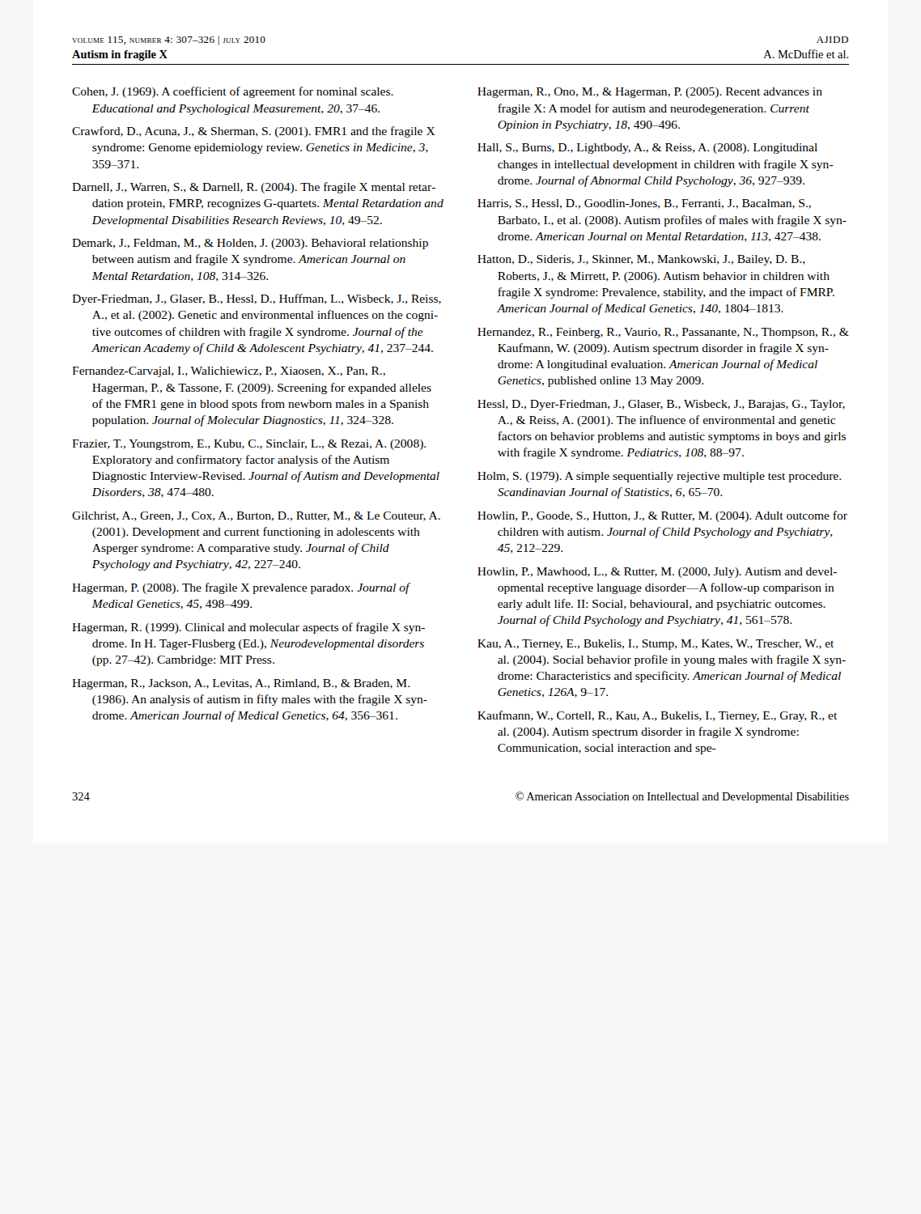volume 115, number 4: 307–326 | july 2010 AJIDD
Autism in fragile X A. McDuffie et al.
Cohen, J. (1969). A coefficient of agreement for nominal scales. Educational and Psychological Measurement, 20, 37–46.
Crawford, D., Acuna, J., & Sherman, S. (2001). FMR1 and the fragile X syndrome: Genome epidemiology review. Genetics in Medicine, 3, 359–371.
Darnell, J., Warren, S., & Darnell, R. (2004). The fragile X mental retardation protein, FMRP, recognizes G-quartets. Mental Retardation and Developmental Disabilities Research Reviews, 10, 49–52.
Demark, J., Feldman, M., & Holden, J. (2003). Behavioral relationship between autism and fragile X syndrome. American Journal on Mental Retardation, 108, 314–326.
Dyer-Friedman, J., Glaser, B., Hessl, D., Huffman, L., Wisbeck, J., Reiss, A., et al. (2002). Genetic and environmental influences on the cognitive outcomes of children with fragile X syndrome. Journal of the American Academy of Child & Adolescent Psychiatry, 41, 237–244.
Fernandez-Carvajal, I., Walichiewicz, P., Xiaosen, X., Pan, R., Hagerman, P., & Tassone, F. (2009). Screening for expanded alleles of the FMR1 gene in blood spots from newborn males in a Spanish population. Journal of Molecular Diagnostics, 11, 324–328.
Frazier, T., Youngstrom, E., Kubu, C., Sinclair, L., & Rezai, A. (2008). Exploratory and confirmatory factor analysis of the Autism Diagnostic Interview-Revised. Journal of Autism and Developmental Disorders, 38, 474–480.
Gilchrist, A., Green, J., Cox, A., Burton, D., Rutter, M., & Le Couteur, A. (2001). Development and current functioning in adolescents with Asperger syndrome: A comparative study. Journal of Child Psychology and Psychiatry, 42, 227–240.
Hagerman, P. (2008). The fragile X prevalence paradox. Journal of Medical Genetics, 45, 498–499.
Hagerman, R. (1999). Clinical and molecular aspects of fragile X syndrome. In H. Tager-Flusberg (Ed.), Neurodevelopmental disorders (pp. 27–42). Cambridge: MIT Press.
Hagerman, R., Jackson, A., Levitas, A., Rimland, B., & Braden, M. (1986). An analysis of autism in fifty males with the fragile X syndrome. American Journal of Medical Genetics, 64, 356–361.
Hagerman, R., Ono, M., & Hagerman, P. (2005). Recent advances in fragile X: A model for autism and neurodegeneration. Current Opinion in Psychiatry, 18, 490–496.
Hall, S., Burns, D., Lightbody, A., & Reiss, A. (2008). Longitudinal changes in intellectual development in children with fragile X syndrome. Journal of Abnormal Child Psychology, 36, 927–939.
Harris, S., Hessl, D., Goodlin-Jones, B., Ferranti, J., Bacalman, S., Barbato, I., et al. (2008). Autism profiles of males with fragile X syndrome. American Journal on Mental Retardation, 113, 427–438.
Hatton, D., Sideris, J., Skinner, M., Mankowski, J., Bailey, D. B., Roberts, J., & Mirrett, P. (2006). Autism behavior in children with fragile X syndrome: Prevalence, stability, and the impact of FMRP. American Journal of Medical Genetics, 140, 1804–1813.
Hernandez, R., Feinberg, R., Vaurio, R., Passanante, N., Thompson, R., & Kaufmann, W. (2009). Autism spectrum disorder in fragile X syndrome: A longitudinal evaluation. American Journal of Medical Genetics, published online 13 May 2009.
Hessl, D., Dyer-Friedman, J., Glaser, B., Wisbeck, J., Barajas, G., Taylor, A., & Reiss, A. (2001). The influence of environmental and genetic factors on behavior problems and autistic symptoms in boys and girls with fragile X syndrome. Pediatrics, 108, 88–97.
Holm, S. (1979). A simple sequentially rejective multiple test procedure. Scandinavian Journal of Statistics, 6, 65–70.
Howlin, P., Goode, S., Hutton, J., & Rutter, M. (2004). Adult outcome for children with autism. Journal of Child Psychology and Psychiatry, 45, 212–229.
Howlin, P., Mawhood, L., & Rutter, M. (2000, July). Autism and developmental receptive language disorder—A follow-up comparison in early adult life. II: Social, behavioural, and psychiatric outcomes. Journal of Child Psychology and Psychiatry, 41, 561–578.
Kau, A., Tierney, E., Bukelis, I., Stump, M., Kates, W., Trescher, W., et al. (2004). Social behavior profile in young males with fragile X syndrome: Characteristics and specificity. American Journal of Medical Genetics, 126A, 9–17.
Kaufmann, W., Cortell, R., Kau, A., Bukelis, I., Tierney, E., Gray, R., et al. (2004). Autism spectrum disorder in fragile X syndrome: Communication, social interaction and spe-
324 © American Association on Intellectual and Developmental Disabilities